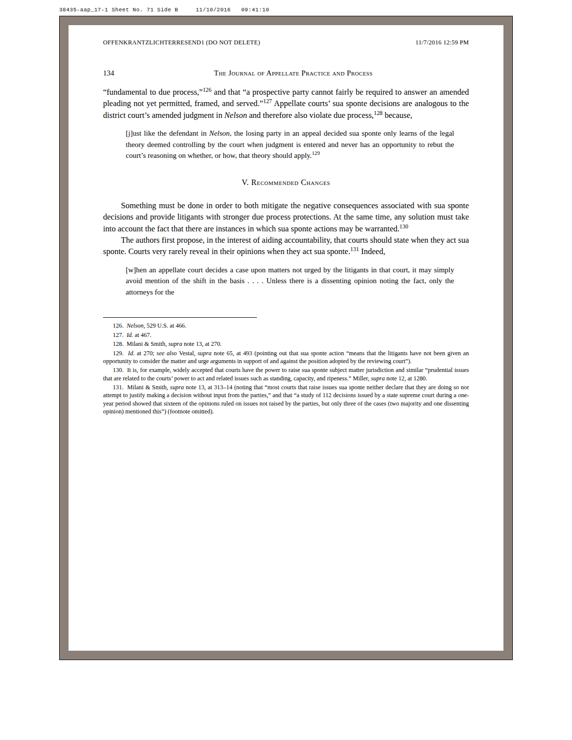38435-aap_17-1 Sheet No. 71 Side B 11/10/2016 09:41:10
38435-aap_17-1 Sheet No. 71 Side B 11/10/2016 09:41:10
OFFENKRANTZLICHTERRESEND1 (DO NOT DELETE) 11/7/2016 12:59 PM
134
The Journal of Appellate Practice and Process
“fundamental to due process,”126 and that “a prospective party cannot fairly be required to answer an amended pleading not yet permitted, framed, and served.”127 Appellate courts’ sua sponte decisions are analogous to the district court’s amended judgment in Nelson and therefore also violate due process,128 because,
[j]ust like the defendant in Nelson, the losing party in an appeal decided sua sponte only learns of the legal theory deemed controlling by the court when judgment is entered and never has an opportunity to rebut the court’s reasoning on whether, or how, that theory should apply.129
V. Recommended Changes
Something must be done in order to both mitigate the negative consequences associated with sua sponte decisions and provide litigants with stronger due process protections. At the same time, any solution must take into account the fact that there are instances in which sua sponte actions may be warranted.130
The authors first propose, in the interest of aiding accountability, that courts should state when they act sua sponte. Courts very rarely reveal in their opinions when they act sua sponte.131 Indeed,
[w]hen an appellate court decides a case upon matters not urged by the litigants in that court, it may simply avoid mention of the shift in the basis . . . . Unless there is a dissenting opinion noting the fact, only the attorneys for the
126. Nelson, 529 U.S. at 466.
127. Id. at 467.
128. Milani & Smith, supra note 13, at 270.
129. Id. at 270; see also Vestal, supra note 65, at 493 (pointing out that sua sponte action “means that the litigants have not been given an opportunity to consider the matter and urge arguments in support of and against the position adopted by the reviewing court”).
130. It is, for example, widely accepted that courts have the power to raise sua sponte subject matter jurisdiction and similar “prudential issues that are related to the courts’ power to act and related issues such as standing, capacity, and ripeness.” Miller, supra note 12, at 1280.
131. Milani & Smith, supra note 13, at 313–14 (noting that “most courts that raise issues sua sponte neither declare that they are doing so nor attempt to justify making a decision without input from the parties,” and that “a study of 112 decisions issued by a state supreme court during a one-year period showed that sixteen of the opinions ruled on issues not raised by the parties, but only three of the cases (two majority and one dissenting opinion) mentioned this”) (footnote omitted).